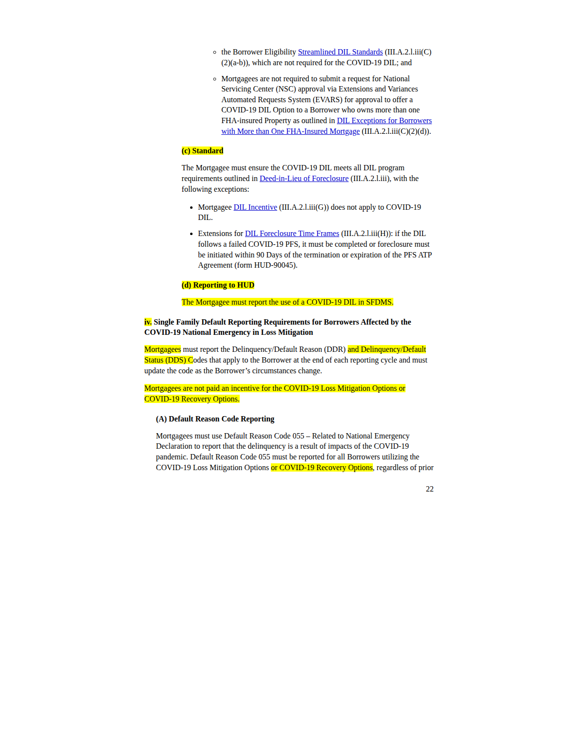the Borrower Eligibility Streamlined DIL Standards (III.A.2.l.iii(C)(2)(a-b)), which are not required for the COVID-19 DIL; and
Mortgagees are not required to submit a request for National Servicing Center (NSC) approval via Extensions and Variances Automated Requests System (EVARS) for approval to offer a COVID-19 DIL Option to a Borrower who owns more than one FHA-insured Property as outlined in DIL Exceptions for Borrowers with More than One FHA-Insured Mortgage (III.A.2.l.iii(C)(2)(d)).
(c) Standard
The Mortgagee must ensure the COVID-19 DIL meets all DIL program requirements outlined in Deed-in-Lieu of Foreclosure (III.A.2.l.iii), with the following exceptions:
Mortgagee DIL Incentive (III.A.2.l.iii(G)) does not apply to COVID-19 DIL.
Extensions for DIL Foreclosure Time Frames (III.A.2.l.iii(H)): if the DIL follows a failed COVID-19 PFS, it must be completed or foreclosure must be initiated within 90 Days of the termination or expiration of the PFS ATP Agreement (form HUD-90045).
(d) Reporting to HUD
The Mortgagee must report the use of a COVID-19 DIL in SFDMS.
iv. Single Family Default Reporting Requirements for Borrowers Affected by the COVID-19 National Emergency in Loss Mitigation
Mortgagees must report the Delinquency/Default Reason (DDR) and Delinquency/Default Status (DDS) Codes that apply to the Borrower at the end of each reporting cycle and must update the code as the Borrower’s circumstances change.
Mortgagees are not paid an incentive for the COVID-19 Loss Mitigation Options or COVID-19 Recovery Options.
(A) Default Reason Code Reporting
Mortgagees must use Default Reason Code 055 – Related to National Emergency Declaration to report that the delinquency is a result of impacts of the COVID-19 pandemic. Default Reason Code 055 must be reported for all Borrowers utilizing the COVID-19 Loss Mitigation Options or COVID-19 Recovery Options, regardless of prior
22